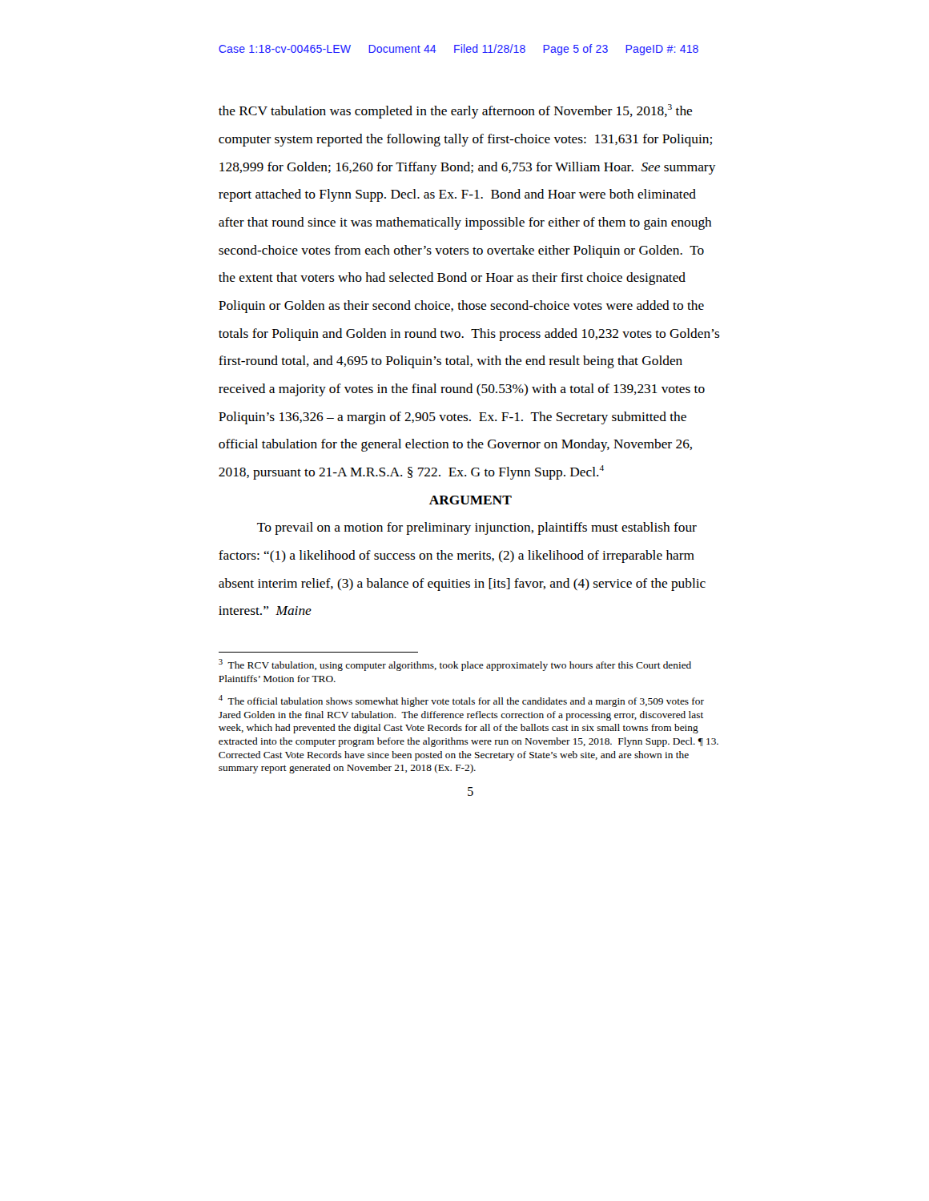Case 1:18-cv-00465-LEW Document 44 Filed 11/28/18 Page 5 of 23 PageID #: 418
the RCV tabulation was completed in the early afternoon of November 15, 2018,3 the computer system reported the following tally of first-choice votes: 131,631 for Poliquin; 128,999 for Golden; 16,260 for Tiffany Bond; and 6,753 for William Hoar. See summary report attached to Flynn Supp. Decl. as Ex. F-1. Bond and Hoar were both eliminated after that round since it was mathematically impossible for either of them to gain enough second-choice votes from each other’s voters to overtake either Poliquin or Golden. To the extent that voters who had selected Bond or Hoar as their first choice designated Poliquin or Golden as their second choice, those second-choice votes were added to the totals for Poliquin and Golden in round two. This process added 10,232 votes to Golden’s first-round total, and 4,695 to Poliquin’s total, with the end result being that Golden received a majority of votes in the final round (50.53%) with a total of 139,231 votes to Poliquin’s 136,326 – a margin of 2,905 votes. Ex. F-1. The Secretary submitted the official tabulation for the general election to the Governor on Monday, November 26, 2018, pursuant to 21-A M.R.S.A. § 722. Ex. G to Flynn Supp. Decl.4
ARGUMENT
To prevail on a motion for preliminary injunction, plaintiffs must establish four factors: “(1) a likelihood of success on the merits, (2) a likelihood of irreparable harm absent interim relief, (3) a balance of equities in [its] favor, and (4) service of the public interest.” Maine
3 The RCV tabulation, using computer algorithms, took place approximately two hours after this Court denied Plaintiffs’ Motion for TRO.
4 The official tabulation shows somewhat higher vote totals for all the candidates and a margin of 3,509 votes for Jared Golden in the final RCV tabulation. The difference reflects correction of a processing error, discovered last week, which had prevented the digital Cast Vote Records for all of the ballots cast in six small towns from being extracted into the computer program before the algorithms were run on November 15, 2018. Flynn Supp. Decl. ¶ 13. Corrected Cast Vote Records have since been posted on the Secretary of State’s web site, and are shown in the summary report generated on November 21, 2018 (Ex. F-2).
5